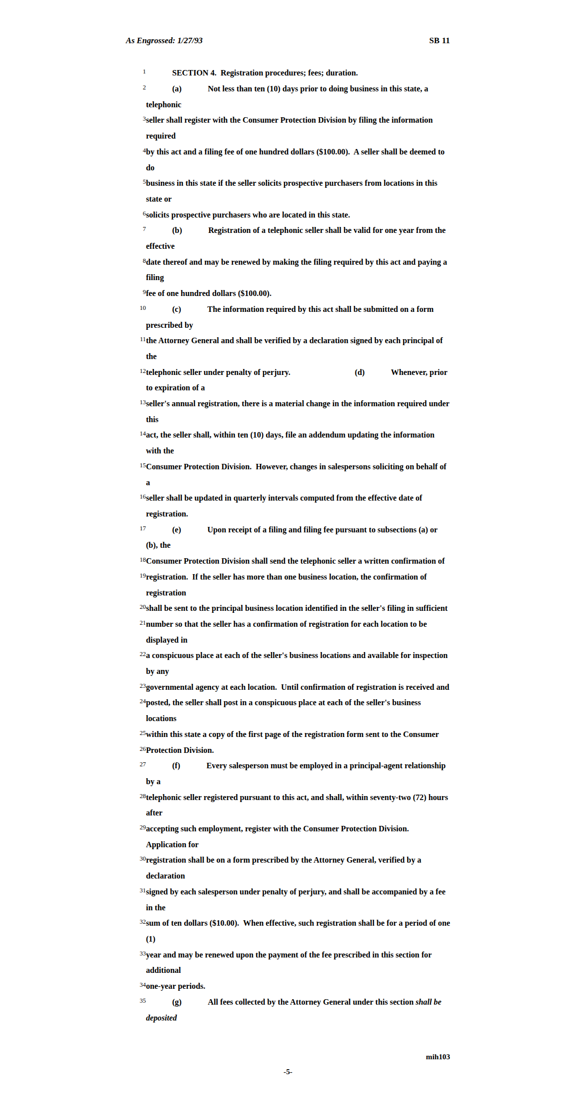As Engrossed: 1/27/93
SB 11
| 1 | SECTION 4. Registration procedures; fees; duration. |
| 2 | (a) Not less than ten (10) days prior to doing business in this state, a telephonic |
| 3 | seller shall register with the Consumer Protection Division by filing the information required |
| 4 | by this act and a filing fee of one hundred dollars ($100.00). A seller shall be deemed to do |
| 5 | business in this state if the seller solicits prospective purchasers from locations in this state or |
| 6 | solicits prospective purchasers who are located in this state. |
| 7 | (b) Registration of a telephonic seller shall be valid for one year from the effective |
| 8 | date thereof and may be renewed by making the filing required by this act and paying a filing |
| 9 | fee of one hundred dollars ($100.00). |
| 10 | (c) The information required by this act shall be submitted on a form prescribed by |
| 11 | the Attorney General and shall be verified by a declaration signed by each principal of the |
| 12 | telephonic seller under penalty of perjury. (d) Whenever, prior to expiration of a |
| 13 | seller's annual registration, there is a material change in the information required under this |
| 14 | act, the seller shall, within ten (10) days, file an addendum updating the information with the |
| 15 | Consumer Protection Division. However, changes in salespersons soliciting on behalf of a |
| 16 | seller shall be updated in quarterly intervals computed from the effective date of registration. |
| 17 | (e) Upon receipt of a filing and filing fee pursuant to subsections (a) or (b), the |
| 18 | Consumer Protection Division shall send the telephonic seller a written confirmation of |
| 19 | registration. If the seller has more than one business location, the confirmation of registration |
| 20 | shall be sent to the principal business location identified in the seller's filing in sufficient |
| 21 | number so that the seller has a confirmation of registration for each location to be displayed in |
| 22 | a conspicuous place at each of the seller's business locations and available for inspection by any |
| 23 | governmental agency at each location. Until confirmation of registration is received and |
| 24 | posted, the seller shall post in a conspicuous place at each of the seller's business locations |
| 25 | within this state a copy of the first page of the registration form sent to the Consumer |
| 26 | Protection Division. |
| 27 | (f) Every salesperson must be employed in a principal-agent relationship by a |
| 28 | telephonic seller registered pursuant to this act, and shall, within seventy-two (72) hours after |
| 29 | accepting such employment, register with the Consumer Protection Division. Application for |
| 30 | registration shall be on a form prescribed by the Attorney General, verified by a declaration |
| 31 | signed by each salesperson under penalty of perjury, and shall be accompanied by a fee in the |
| 32 | sum of ten dollars ($10.00). When effective, such registration shall be for a period of one (1) |
| 33 | year and may be renewed upon the payment of the fee prescribed in this section for additional |
| 34 | one-year periods. |
| 35 | (g) All fees collected by the Attorney General under this section shall be deposited |
mih103
-5-